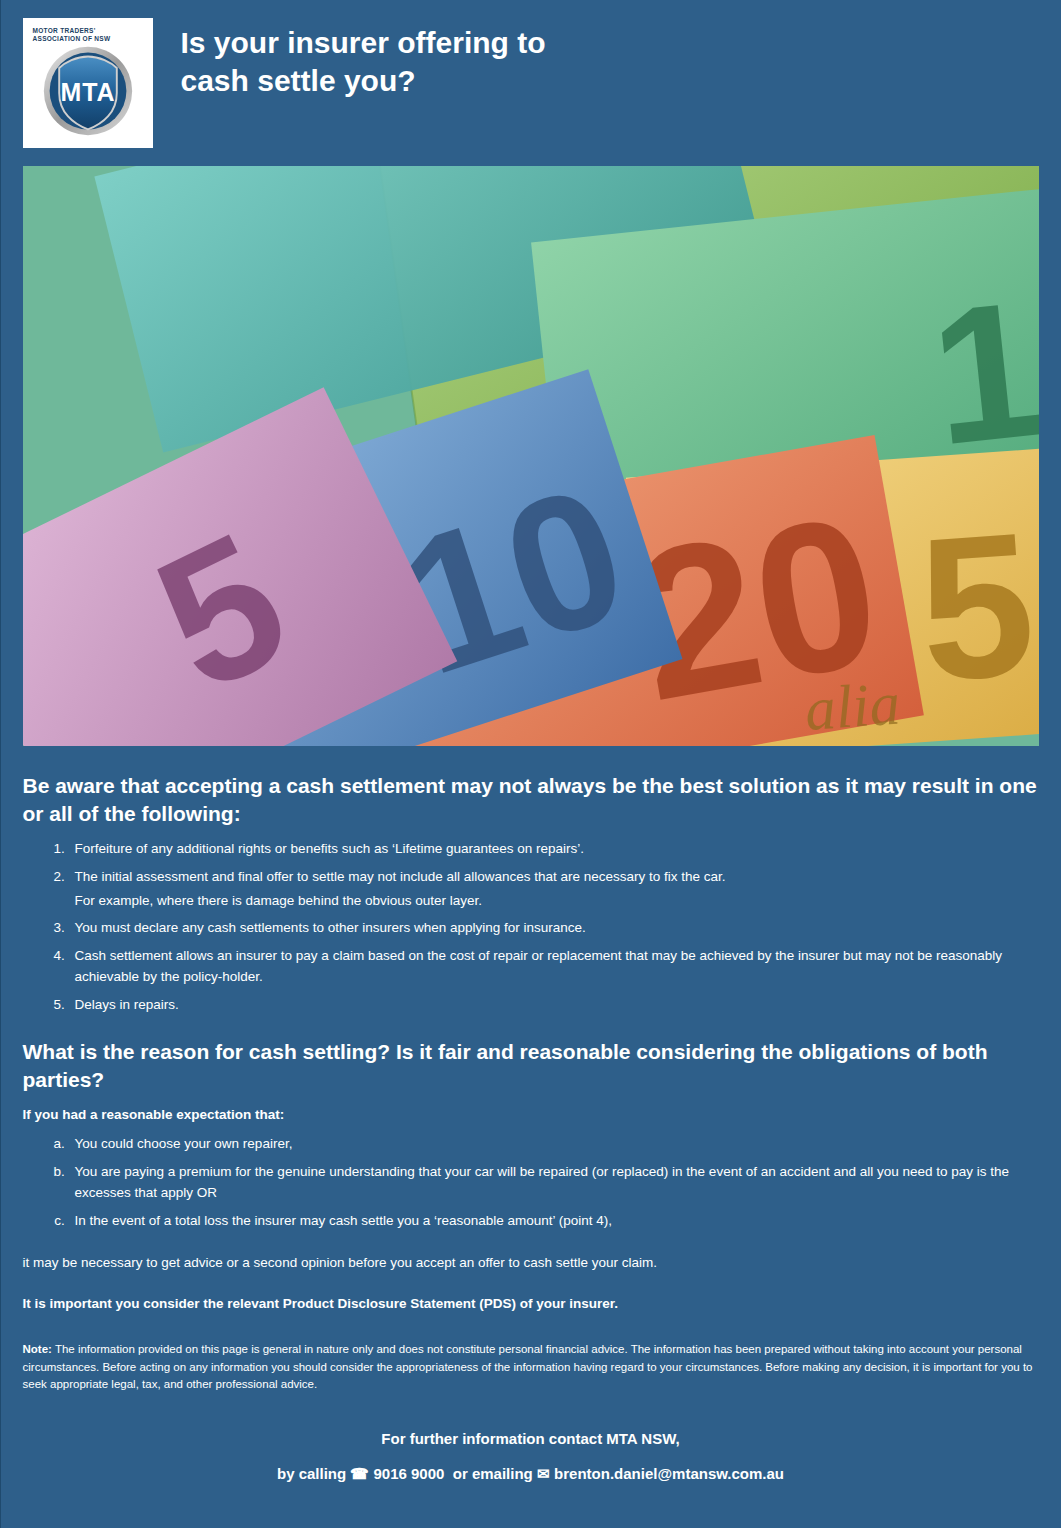Motor Traders'
Association of NSW
MTA
Is your insurer offering to
cash settle you?
100 50 20 10 5 alia
Be aware that accepting a cash settlement may not always be the best solution as it may result in one or all of the following:
Forfeiture of any additional rights or benefits such as ‘Lifetime guarantees on repairs’.
The initial assessment and final offer to settle may not include all allowances that are necessary to fix the car.
For example, where there is damage behind the obvious outer layer.
You must declare any cash settlements to other insurers when applying for insurance.
Cash settlement allows an insurer to pay a claim based on the cost of repair or replacement that may be achieved by the insurer but may not be reasonably achievable by the policy-holder.
Delays in repairs.
What is the reason for cash settling? Is it fair and reasonable considering the obligations of both parties?
If you had a reasonable expectation that:
You could choose your own repairer,
You are paying a premium for the genuine understanding that your car will be repaired (or replaced) in the event of an accident and all you need to pay is the excesses that apply OR
In the event of a total loss the insurer may cash settle you a ‘reasonable amount’ (point 4),
it may be necessary to get advice or a second opinion before you accept an offer to cash settle your claim.
It is important you consider the relevant Product Disclosure Statement (PDS) of your insurer.
Note: The information provided on this page is general in nature only and does not constitute personal financial advice. The information has been prepared without taking into account your personal circumstances. Before acting on any information you should consider the appropriateness of the information having regard to your circumstances. Before making any decision, it is important for you to seek appropriate legal, tax, and other professional advice.
For further information contact MTA NSW,
by calling ☎ 9016 9000 or emailing ✉ brenton.daniel@mtansw.com.au